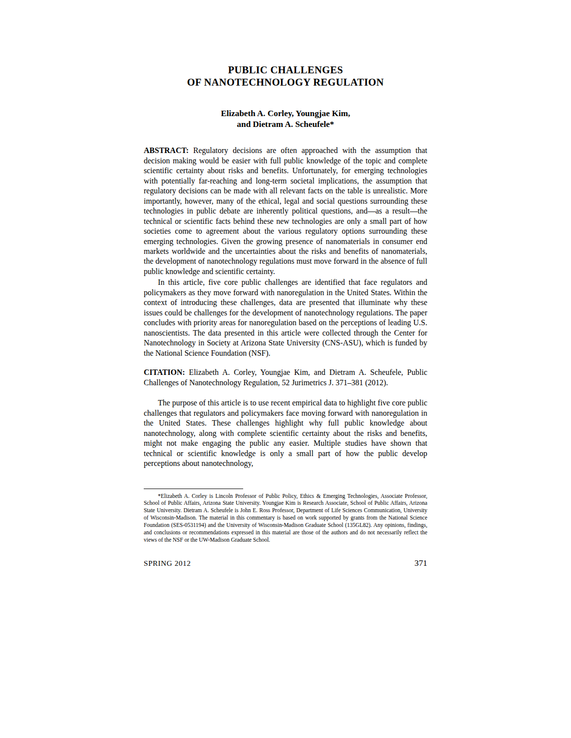Public Challenges
of Nanotechnology Regulation
Elizabeth A. Corley, Youngjae Kim,
and Dietram A. Scheufele*
ABSTRACT: Regulatory decisions are often approached with the assumption that decision making would be easier with full public knowledge of the topic and complete scientific certainty about risks and benefits. Unfortunately, for emerging technologies with potentially far-reaching and long-term societal implications, the assumption that regulatory decisions can be made with all relevant facts on the table is unrealistic. More importantly, however, many of the ethical, legal and social questions surrounding these technologies in public debate are inherently political questions, and—as a result—the technical or scientific facts behind these new technologies are only a small part of how societies come to agreement about the various regulatory options surrounding these emerging technologies. Given the growing presence of nanomaterials in consumer end markets worldwide and the uncertainties about the risks and benefits of nanomaterials, the development of nanotechnology regulations must move forward in the absence of full public knowledge and scientific certainty.
In this article, five core public challenges are identified that face regulators and policymakers as they move forward with nanoregulation in the United States. Within the context of introducing these challenges, data are presented that illuminate why these issues could be challenges for the development of nanotechnology regulations. The paper concludes with priority areas for nanoregulation based on the perceptions of leading U.S. nanoscientists. The data presented in this article were collected through the Center for Nanotechnology in Society at Arizona State University (CNS-ASU), which is funded by the National Science Foundation (NSF).
CITATION: Elizabeth A. Corley, Youngjae Kim, and Dietram A. Scheufele, Public Challenges of Nanotechnology Regulation, 52 Jurimetrics J. 371–381 (2012).
The purpose of this article is to use recent empirical data to highlight five core public challenges that regulators and policymakers face moving forward with nanoregulation in the United States. These challenges highlight why full public knowledge about nanotechnology, along with complete scientific certainty about the risks and benefits, might not make engaging the public any easier. Multiple studies have shown that technical or scientific knowledge is only a small part of how the public develop perceptions about nanotechnology,
*Elizabeth A. Corley is Lincoln Professor of Public Policy, Ethics & Emerging Technologies, Associate Professor, School of Public Affairs, Arizona State University. Youngjae Kim is Research Associate, School of Public Affairs, Arizona State University. Dietram A. Scheufele is John E. Ross Professor, Department of Life Sciences Communication, University of Wisconsin-Madison. The material in this commentary is based on work supported by grants from the National Science Foundation (SES-0531194) and the University of Wisconsin-Madison Graduate School (135GL82). Any opinions, findings, and conclusions or recommendations expressed in this material are those of the authors and do not necessarily reflect the views of the NSF or the UW-Madison Graduate School.
SPRING 2012 371